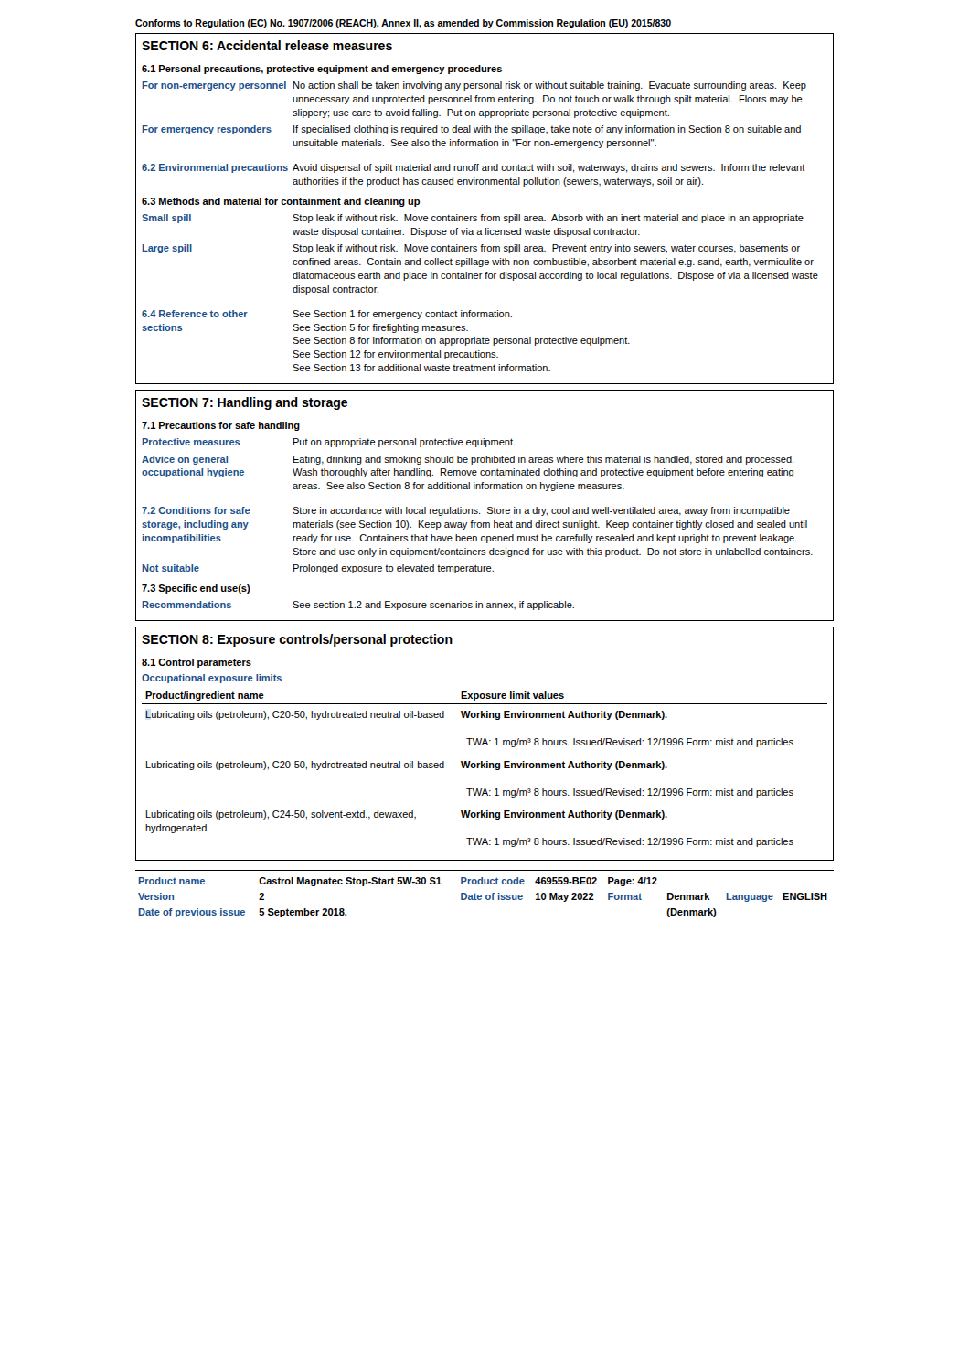Conforms to Regulation (EC) No. 1907/2006 (REACH), Annex II, as amended by Commission Regulation (EU) 2015/830
SECTION 6: Accidental release measures
6.1 Personal precautions, protective equipment and emergency procedures
| For non-emergency personnel | No action shall be taken involving any personal risk or without suitable training. Evacuate surrounding areas. Keep unnecessary and unprotected personnel from entering. Do not touch or walk through spilt material. Floors may be slippery; use care to avoid falling. Put on appropriate personal protective equipment. |
| For emergency responders | If specialised clothing is required to deal with the spillage, take note of any information in Section 8 on suitable and unsuitable materials. See also the information in "For non-emergency personnel". |
| 6.2 Environmental precautions | Avoid dispersal of spilt material and runoff and contact with soil, waterways, drains and sewers. Inform the relevant authorities if the product has caused environmental pollution (sewers, waterways, soil or air). |
6.3 Methods and material for containment and cleaning up
| Small spill | Stop leak if without risk. Move containers from spill area. Absorb with an inert material and place in an appropriate waste disposal container. Dispose of via a licensed waste disposal contractor. |
| Large spill | Stop leak if without risk. Move containers from spill area. Prevent entry into sewers, water courses, basements or confined areas. Contain and collect spillage with non-combustible, absorbent material e.g. sand, earth, vermiculite or diatomaceous earth and place in container for disposal according to local regulations. Dispose of via a licensed waste disposal contractor. |
| 6.4 Reference to other sections | See Section 1 for emergency contact information. See Section 5 for firefighting measures. See Section 8 for information on appropriate personal protective equipment. See Section 12 for environmental precautions. See Section 13 for additional waste treatment information. |
SECTION 7: Handling and storage
7.1 Precautions for safe handling
| Protective measures | Put on appropriate personal protective equipment. |
| Advice on general occupational hygiene | Eating, drinking and smoking should be prohibited in areas where this material is handled, stored and processed. Wash thoroughly after handling. Remove contaminated clothing and protective equipment before entering eating areas. See also Section 8 for additional information on hygiene measures. |
| 7.2 Conditions for safe storage, including any incompatibilities | Store in accordance with local regulations. Store in a dry, cool and well-ventilated area, away from incompatible materials (see Section 10). Keep away from heat and direct sunlight. Keep container tightly closed and sealed until ready for use. Containers that have been opened must be carefully resealed and kept upright to prevent leakage. Store and use only in equipment/containers designed for use with this product. Do not store in unlabelled containers. |
| Not suitable | Prolonged exposure to elevated temperature. |
7.3 Specific end use(s)
| Recommendations | See section 1.2 and Exposure scenarios in annex, if applicable. |
SECTION 8: Exposure controls/personal protection
8.1 Control parameters
Occupational exposure limits
| Product/ingredient name | Exposure limit values |
| --- | --- |
| L ubricating oils (petroleum), C20-50, hydrotreated neutral oil-based | Working Environment Authority (Denmark). TWA: 1 mg/m³ 8 hours. Issued/Revised: 12/1996 Form: mist and particles |
| Lubricating oils (petroleum), C20-50, hydrotreated neutral oil-based | Working Environment Authority (Denmark). TWA: 1 mg/m³ 8 hours. Issued/Revised: 12/1996 Form: mist and particles |
| Lubricating oils (petroleum), C24-50, solvent-extd., dewaxed, hydrogenated | Working Environment Authority (Denmark). TWA: 1 mg/m³ 8 hours. Issued/Revised: 12/1996 Form: mist and particles |
| Product name | Castrol Magnatec Stop-Start 5W-30 S1 | Product code | 469559-BE02 | Page: 4/12 |
| Version | 2 | Date of issue | 10 May 2022 | Format | Denmark | Language | ENGLISH |
| Date of previous issue | 5 September 2018. | | | | (Denmark) | | |